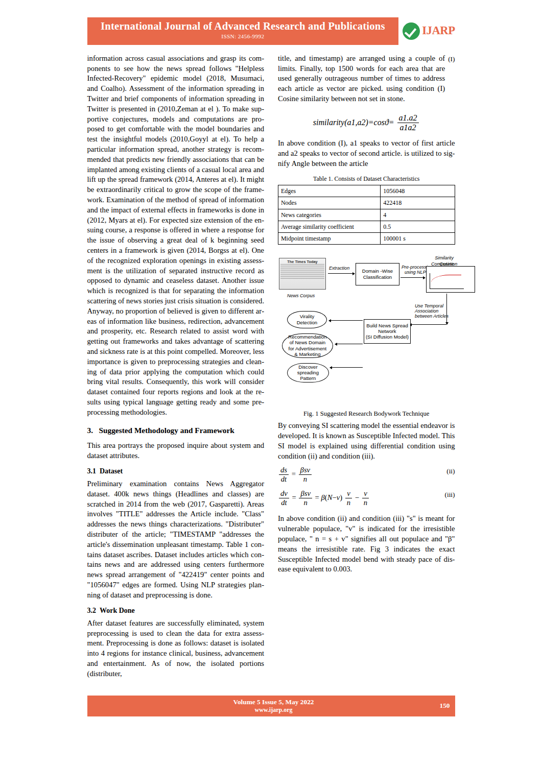International Journal of Advanced Research and Publications
ISSN: 2456-9992
IJ ARP
information across casual associations and grasp its components to see how the news spread follows "Helpless Infected-Recovery" epidemic model (2018, Musumaci, and Coalho). Assessment of the information spreading in Twitter and brief components of information spreading in Twitter is presented in (2010,Zeman at el ). To make supportive conjectures, models and computations are proposed to get comfortable with the model boundaries and test the insightful models (2010,Goyyl at el). To help a particular information spread, another strategy is recommended that predicts new friendly associations that can be implanted among existing clients of a casual local area and lift up the spread framework (2014, Anteres at el). It might be extraordinarily critical to grow the scope of the framework. Examination of the method of spread of information and the impact of external effects in frameworks is done in (2012, Myars at el). For expected size extension of the ensuing course, a response is offered in where a response for the issue of observing a great deal of k beginning seed centers in a framework is given (2014, Borgss at el). One of the recognized exploration openings in existing assessment is the utilization of separated instructive record as opposed to dynamic and ceaseless dataset. Another issue which is recognized is that for separating the information scattering of news stories just crisis situation is considered. Anyway, no proportion of believed is given to different areas of information like business, redirection, advancement and prosperity, etc. Research related to assist word with getting out frameworks and takes advantage of scattering and sickness rate is at this point compelled. Moreover, less importance is given to preprocessing strategies and cleaning of data prior applying the computation which could bring vital results. Consequently, this work will consider dataset contained four reports regions and look at the results using typical language getting ready and some preprocessing methodologies.
3. Suggested Methodology and Framework
This area portrays the proposed inquire about system and dataset attributes.
3.1 Dataset
Preliminary examination contains News Aggregator dataset. 400k news things (Headlines and classes) are scratched in 2014 from the web (2017, Gasparetti). Areas involves "TITLE" addresses the Article include. "Class" addresses the news things characterizations. "Distributer" distributer of the article; "TIMESTAMP "addresses the article's dissemination unpleasant timestamp. Table 1 contains dataset ascribes. Dataset includes articles which contains news and are addressed using centers furthermore news spread arrangement of "422419" center points and "1056047" edges are formed. Using NLP strategies planning of dataset and preprocessing is done.
3.2 Work Done
After dataset features are successfully eliminated, system preprocessing is used to clean the data for extra assessment. Preprocessing is done as follows: dataset is isolated into 4 regions for instance clinical, business, advancement and entertainment. As of now, the isolated portions (distributer,
title, and timestamp) are arranged using a couple of limits. Finally, top 1500 words for each area that are used generally outrageous number of times to address each article as vector are picked. using condition (I) Cosine similarity between not set in stone.
(I)
similarity(a1,a2)=cosϑ= a1.a2 a1a2
In above condition (I), a1 speaks to vector of first article and a2 speaks to vector of second article. is utilized to signify Angle between the article
Table 1. Consists of Dataset Characteristics
| Edges | 1056048 |
| Nodes | 422418 |
| News categories | 4 |
| Average similarity coefficient | 0.5 |
| Midpoint timestamp | 100001 s |
The Times Today
News Corpus
Extraction
Domain -Wise
Classification
Pre-processing
using NLP
Similarity Computation
Cosine Similarity
Use Temporal
Association
between Articles
Build News Spread
Network
(SI Diffusion Model)
Virality
Detection
Recommendation
of News Domain
for Advertisement
& Marketing
Discover
spreading
Pattern
Fig. 1 Suggested Research Bodywork Technique
By conveying SI scattering model the essential endeavor is developed. It is known as Susceptible Infected model. This SI model is explained using differential condition using condition (ii) and condition (iii).
ds dt = βsv n
(ii)
dv dt = βsv n = β(N−v) v n − v n
(iii)
In above condition (ii) and condition (iii) "s" is meant for vulnerable populace, "v" is indicated for the irresistible populace, " n = s + v" signifies all out populace and "β" means the irresistible rate. Fig 3 indicates the exact Susceptible Infected model bend with steady pace of disease equivalent to 0.003.
Volume 5 Issue 5, May 2022
www.ijarp.org
150